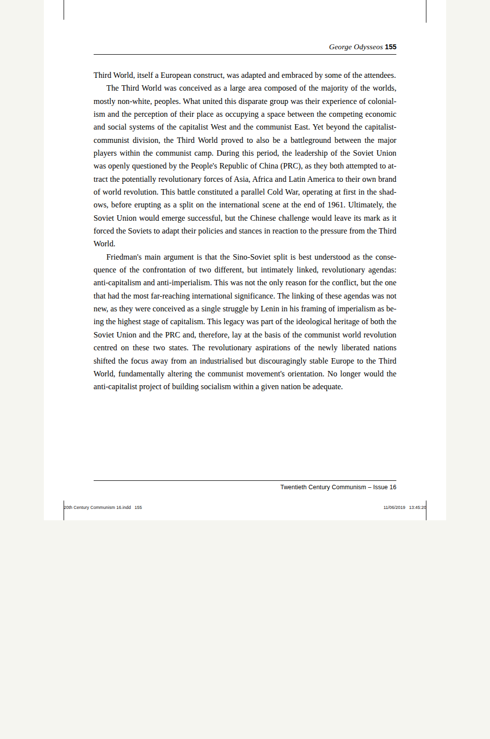George Odysseos 155
Third World, itself a European construct, was adapted and embraced by some of the attendees.
The Third World was conceived as a large area composed of the majority of the worlds, mostly non-white, peoples. What united this disparate group was their experience of colonialism and the perception of their place as occupying a space between the competing economic and social systems of the capitalist West and the communist East. Yet beyond the capitalist-communist division, the Third World proved to also be a battleground between the major players within the communist camp. During this period, the leadership of the Soviet Union was openly questioned by the People's Republic of China (PRC), as they both attempted to attract the potentially revolutionary forces of Asia, Africa and Latin America to their own brand of world revolution. This battle constituted a parallel Cold War, operating at first in the shadows, before erupting as a split on the international scene at the end of 1961. Ultimately, the Soviet Union would emerge successful, but the Chinese challenge would leave its mark as it forced the Soviets to adapt their policies and stances in reaction to the pressure from the Third World.
Friedman's main argument is that the Sino-Soviet split is best understood as the consequence of the confrontation of two different, but intimately linked, revolutionary agendas: anti-capitalism and anti-imperialism. This was not the only reason for the conflict, but the one that had the most far-reaching international significance. The linking of these agendas was not new, as they were conceived as a single struggle by Lenin in his framing of imperialism as being the highest stage of capitalism. This legacy was part of the ideological heritage of both the Soviet Union and the PRC and, therefore, lay at the basis of the communist world revolution centred on these two states. The revolutionary aspirations of the newly liberated nations shifted the focus away from an industrialised but discouragingly stable Europe to the Third World, fundamentally altering the communist movement's orientation. No longer would the anti-capitalist project of building socialism within a given nation be adequate.
Twentieth Century Communism – Issue 16
20th Century Communism 16.indd 155
11/06/2019 13:45:20